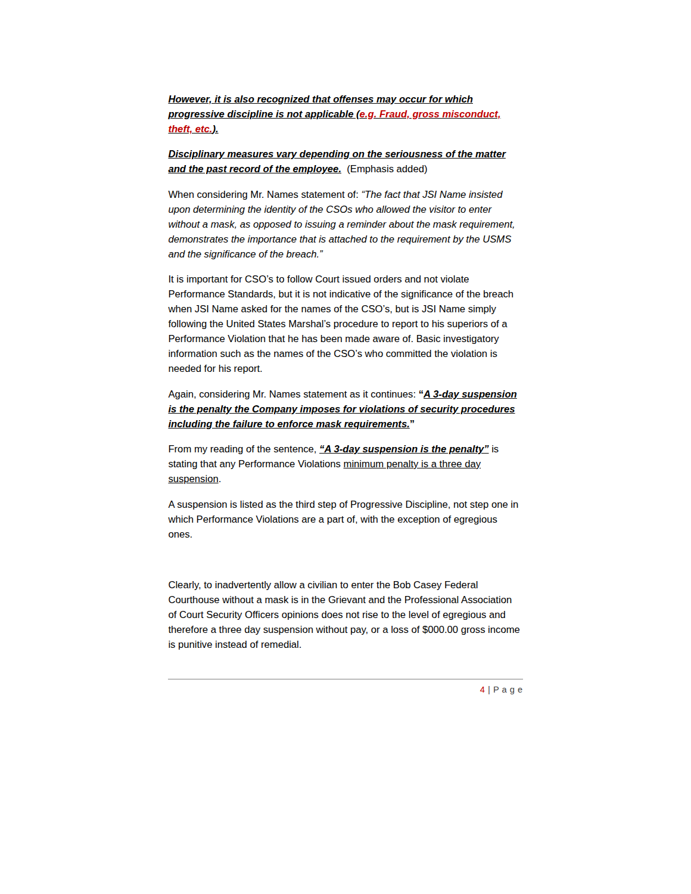However, it is also recognized that offenses may occur for which progressive discipline is not applicable (e.g. Fraud, gross misconduct, theft, etc.).
Disciplinary measures vary depending on the seriousness of the matter and the past record of the employee. (Emphasis added)
When considering Mr. Names statement of: “The fact that JSI Name insisted upon determining the identity of the CSOs who allowed the visitor to enter without a mask, as opposed to issuing a reminder about the mask requirement, demonstrates the importance that is attached to the requirement by the USMS and the significance of the breach.”
It is important for CSO’s to follow Court issued orders and not violate Performance Standards, but it is not indicative of the significance of the breach when JSI Name asked for the names of the CSO’s, but is JSI Name simply following the United States Marshal’s procedure to report to his superiors of a Performance Violation that he has been made aware of. Basic investigatory information such as the names of the CSO’s who committed the violation is needed for his report.
Again, considering Mr. Names statement as it continues: “A 3-day suspension is the penalty the Company imposes for violations of security procedures including the failure to enforce mask requirements.”
From my reading of the sentence, “A 3-day suspension is the penalty” is stating that any Performance Violations minimum penalty is a three day suspension.
A suspension is listed as the third step of Progressive Discipline, not step one in which Performance Violations are a part of, with the exception of egregious ones.
Clearly, to inadvertently allow a civilian to enter the Bob Casey Federal Courthouse without a mask is in the Grievant and the Professional Association of Court Security Officers opinions does not rise to the level of egregious and therefore a three day suspension without pay, or a loss of $000.00 gross income is punitive instead of remedial.
4 | P a g e